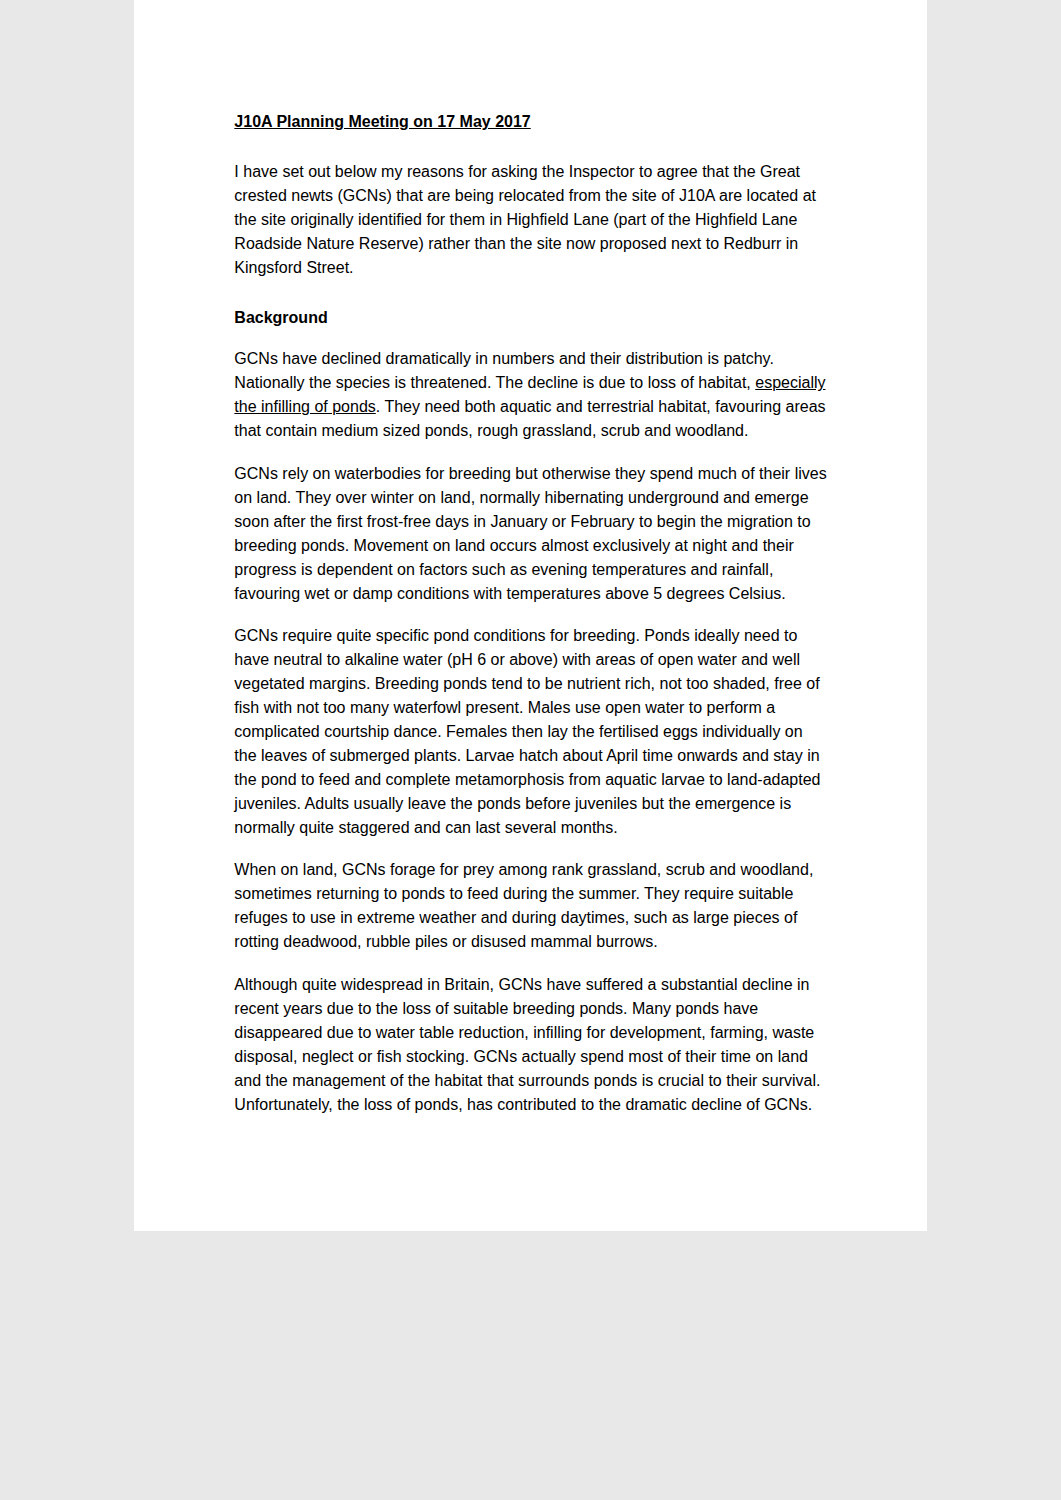J10A Planning Meeting on 17 May 2017
I have set out below my reasons for asking the Inspector to agree that the Great crested newts (GCNs) that are being relocated from the site of J10A are located at the site originally identified for them in Highfield Lane (part of the Highfield Lane Roadside Nature Reserve) rather than the site now proposed next to Redburr in Kingsford Street.
Background
GCNs have declined dramatically in numbers and their distribution is patchy. Nationally the species is threatened. The decline is due to loss of habitat, especially the infilling of ponds. They need both aquatic and terrestrial habitat, favouring areas that contain medium sized ponds, rough grassland, scrub and woodland.
GCNs rely on waterbodies for breeding but otherwise they spend much of their lives on land. They over winter on land, normally hibernating underground and emerge soon after the first frost-free days in January or February to begin the migration to breeding ponds. Movement on land occurs almost exclusively at night and their progress is dependent on factors such as evening temperatures and rainfall, favouring wet or damp conditions with temperatures above 5 degrees Celsius.
GCNs require quite specific pond conditions for breeding. Ponds ideally need to have neutral to alkaline water (pH 6 or above) with areas of open water and well vegetated margins. Breeding ponds tend to be nutrient rich, not too shaded, free of fish with not too many waterfowl present. Males use open water to perform a complicated courtship dance. Females then lay the fertilised eggs individually on the leaves of submerged plants. Larvae hatch about April time onwards and stay in the pond to feed and complete metamorphosis from aquatic larvae to land-adapted juveniles. Adults usually leave the ponds before juveniles but the emergence is normally quite staggered and can last several months.
When on land, GCNs forage for prey among rank grassland, scrub and woodland, sometimes returning to ponds to feed during the summer. They require suitable refuges to use in extreme weather and during daytimes, such as large pieces of rotting deadwood, rubble piles or disused mammal burrows.
Although quite widespread in Britain, GCNs have suffered a substantial decline in recent years due to the loss of suitable breeding ponds. Many ponds have disappeared due to water table reduction, infilling for development, farming, waste disposal, neglect or fish stocking. GCNs actually spend most of their time on land and the management of the habitat that surrounds ponds is crucial to their survival. Unfortunately, the loss of ponds, has contributed to the dramatic decline of GCNs.